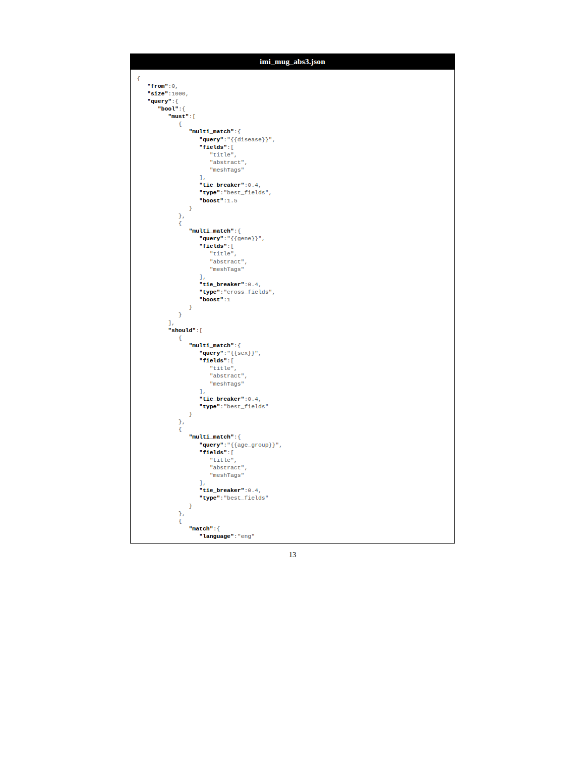imi_mug_abs3.json
{
   "from":0,
   "size":1000,
   "query":{
      "bool":{
         "must":[
            {
               "multi_match":{
                  "query":"{{disease}}",
                  "fields":[
                     "title",
                     "abstract",
                     "meshTags"
                  ],
                  "tie_breaker":0.4,
                  "type":"best_fields",
                  "boost":1.5
               }
            },
            {
               "multi_match":{
                  "query":"{{gene}}",
                  "fields":[
                     "title",
                     "abstract",
                     "meshTags"
                  ],
                  "tie_breaker":0.4,
                  "type":"cross_fields",
                  "boost":1
               }
            }
         ],
         "should":[
            {
               "multi_match":{
                  "query":"{{sex}}",
                  "fields":[
                     "title",
                     "abstract",
                     "meshTags"
                  ],
                  "tie_breaker":0.4,
                  "type":"best_fields"
               }
            },
            {
               "multi_match":{
                  "query":"{{age_group}}",
                  "fields":[
                     "title",
                     "abstract",
                     "meshTags"
                  ],
                  "tie_breaker":0.4,
                  "type":"best_fields"
               }
            },
            {
               "match":{
                  "language":"eng"
13